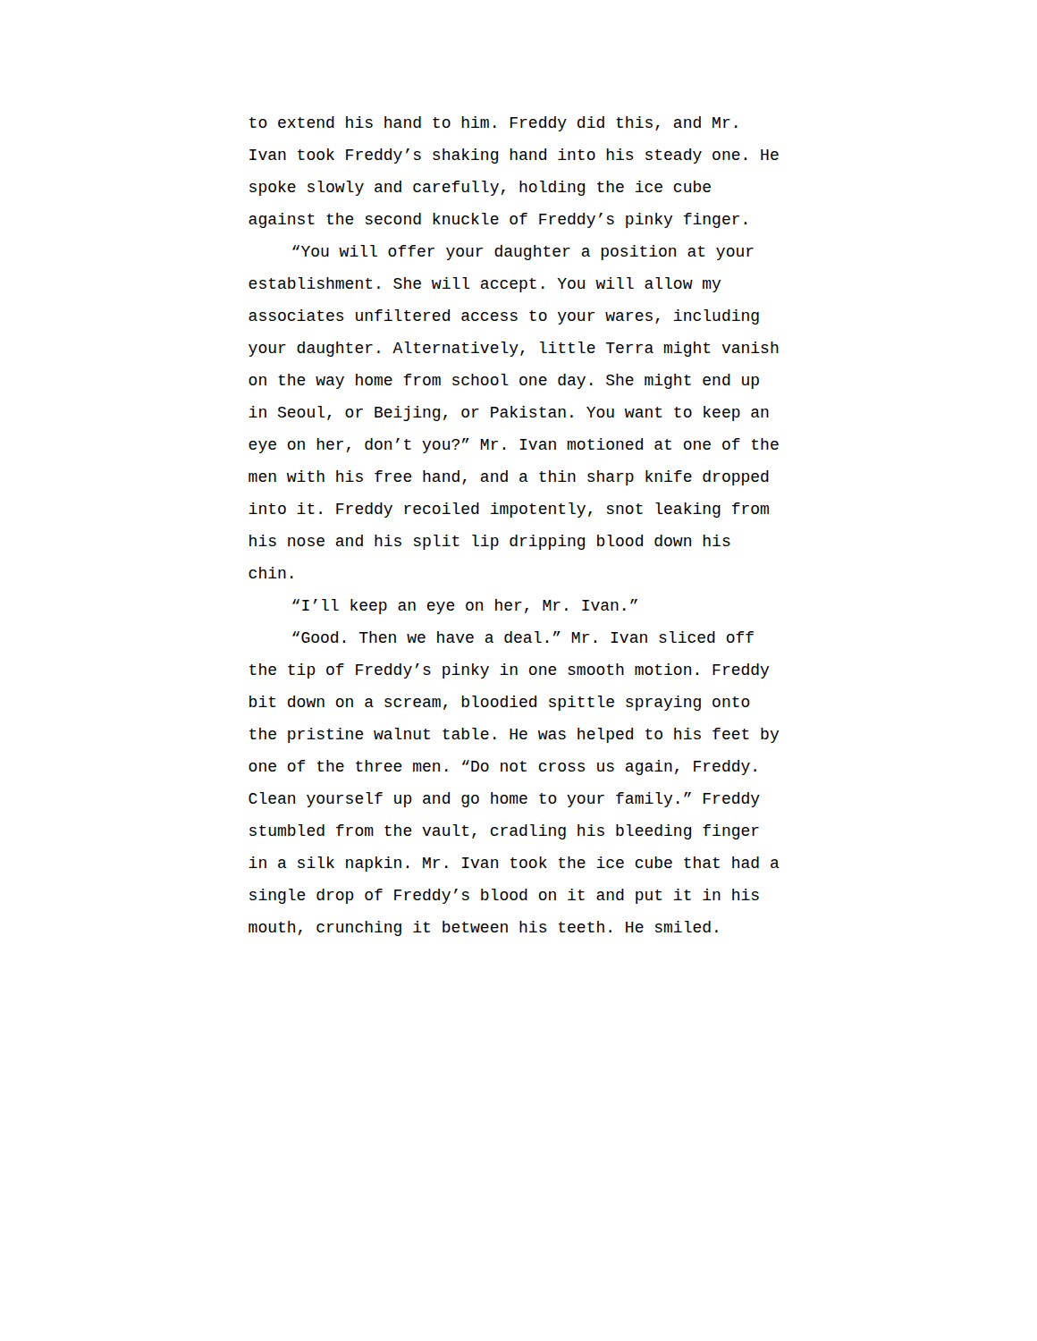to extend his hand to him. Freddy did this, and Mr. Ivan took Freddy’s shaking hand into his steady one. He spoke slowly and carefully, holding the ice cube against the second knuckle of Freddy’s pinky finger.
“You will offer your daughter a position at your establishment. She will accept. You will allow my associates unfiltered access to your wares, including your daughter. Alternatively, little Terra might vanish on the way home from school one day. She might end up in Seoul, or Beijing, or Pakistan. You want to keep an eye on her, don’t you?” Mr. Ivan motioned at one of the men with his free hand, and a thin sharp knife dropped into it. Freddy recoiled impotently, snot leaking from his nose and his split lip dripping blood down his chin.
“I’ll keep an eye on her, Mr. Ivan.”
“Good. Then we have a deal.” Mr. Ivan sliced off the tip of Freddy’s pinky in one smooth motion. Freddy bit down on a scream, bloodied spittle spraying onto the pristine walnut table. He was helped to his feet by one of the three men. “Do not cross us again, Freddy. Clean yourself up and go home to your family.” Freddy stumbled from the vault, cradling his bleeding finger in a silk napkin. Mr. Ivan took the ice cube that had a single drop of Freddy’s blood on it and put it in his mouth, crunching it between his teeth. He smiled.